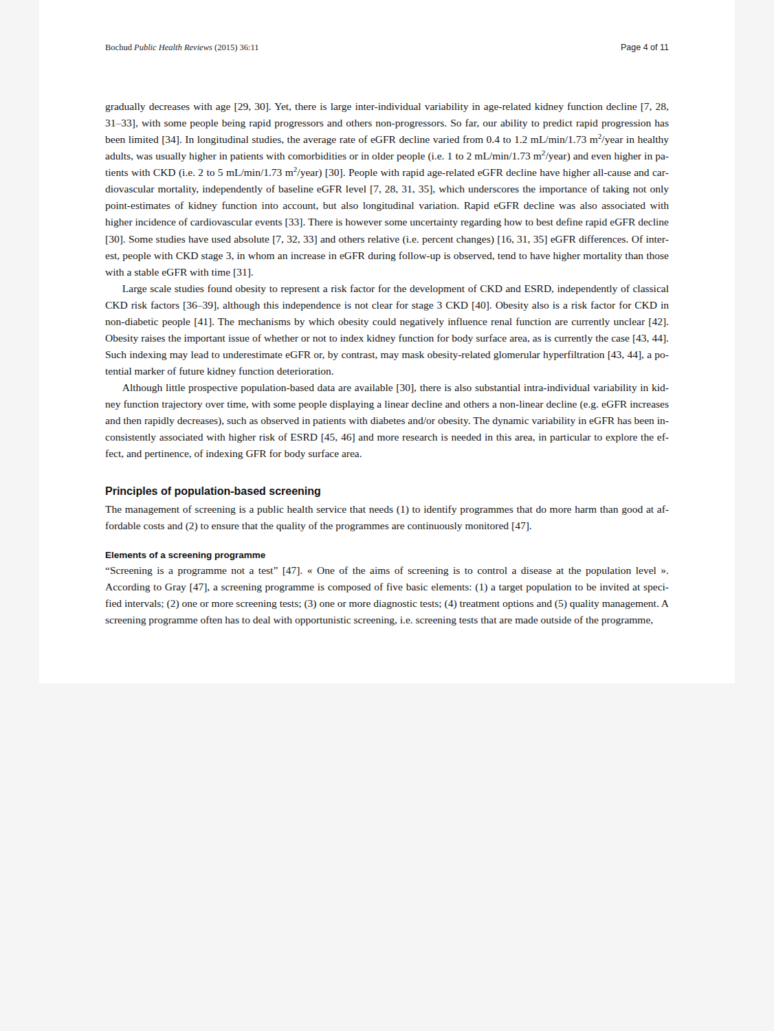Bochud Public Health Reviews (2015) 36:11 Page 4 of 11
gradually decreases with age [29, 30]. Yet, there is large inter-individual variability in age-related kidney function decline [7, 28, 31–33], with some people being rapid progressors and others non-progressors. So far, our ability to predict rapid progression has been limited [34]. In longitudinal studies, the average rate of eGFR decline varied from 0.4 to 1.2 mL/min/1.73 m2/year in healthy adults, was usually higher in patients with comorbidities or in older people (i.e. 1 to 2 mL/min/1.73 m2/year) and even higher in patients with CKD (i.e. 2 to 5 mL/min/1.73 m2/year) [30]. People with rapid age-related eGFR decline have higher all-cause and cardiovascular mortality, independently of baseline eGFR level [7, 28, 31, 35], which underscores the importance of taking not only point-estimates of kidney function into account, but also longitudinal variation. Rapid eGFR decline was also associated with higher incidence of cardiovascular events [33]. There is however some uncertainty regarding how to best define rapid eGFR decline [30]. Some studies have used absolute [7, 32, 33] and others relative (i.e. percent changes) [16, 31, 35] eGFR differences. Of interest, people with CKD stage 3, in whom an increase in eGFR during follow-up is observed, tend to have higher mortality than those with a stable eGFR with time [31].
Large scale studies found obesity to represent a risk factor for the development of CKD and ESRD, independently of classical CKD risk factors [36–39], although this independence is not clear for stage 3 CKD [40]. Obesity also is a risk factor for CKD in non-diabetic people [41]. The mechanisms by which obesity could negatively influence renal function are currently unclear [42]. Obesity raises the important issue of whether or not to index kidney function for body surface area, as is currently the case [43, 44]. Such indexing may lead to underestimate eGFR or, by contrast, may mask obesity-related glomerular hyperfiltration [43, 44], a potential marker of future kidney function deterioration.
Although little prospective population-based data are available [30], there is also substantial intra-individual variability in kidney function trajectory over time, with some people displaying a linear decline and others a non-linear decline (e.g. eGFR increases and then rapidly decreases), such as observed in patients with diabetes and/or obesity. The dynamic variability in eGFR has been inconsistently associated with higher risk of ESRD [45, 46] and more research is needed in this area, in particular to explore the effect, and pertinence, of indexing GFR for body surface area.
Principles of population-based screening
The management of screening is a public health service that needs (1) to identify programmes that do more harm than good at affordable costs and (2) to ensure that the quality of the programmes are continuously monitored [47].
Elements of a screening programme
“Screening is a programme not a test” [47]. « One of the aims of screening is to control a disease at the population level ». According to Gray [47], a screening programme is composed of five basic elements: (1) a target population to be invited at specified intervals; (2) one or more screening tests; (3) one or more diagnostic tests; (4) treatment options and (5) quality management. A screening programme often has to deal with opportunistic screening, i.e. screening tests that are made outside of the programme,